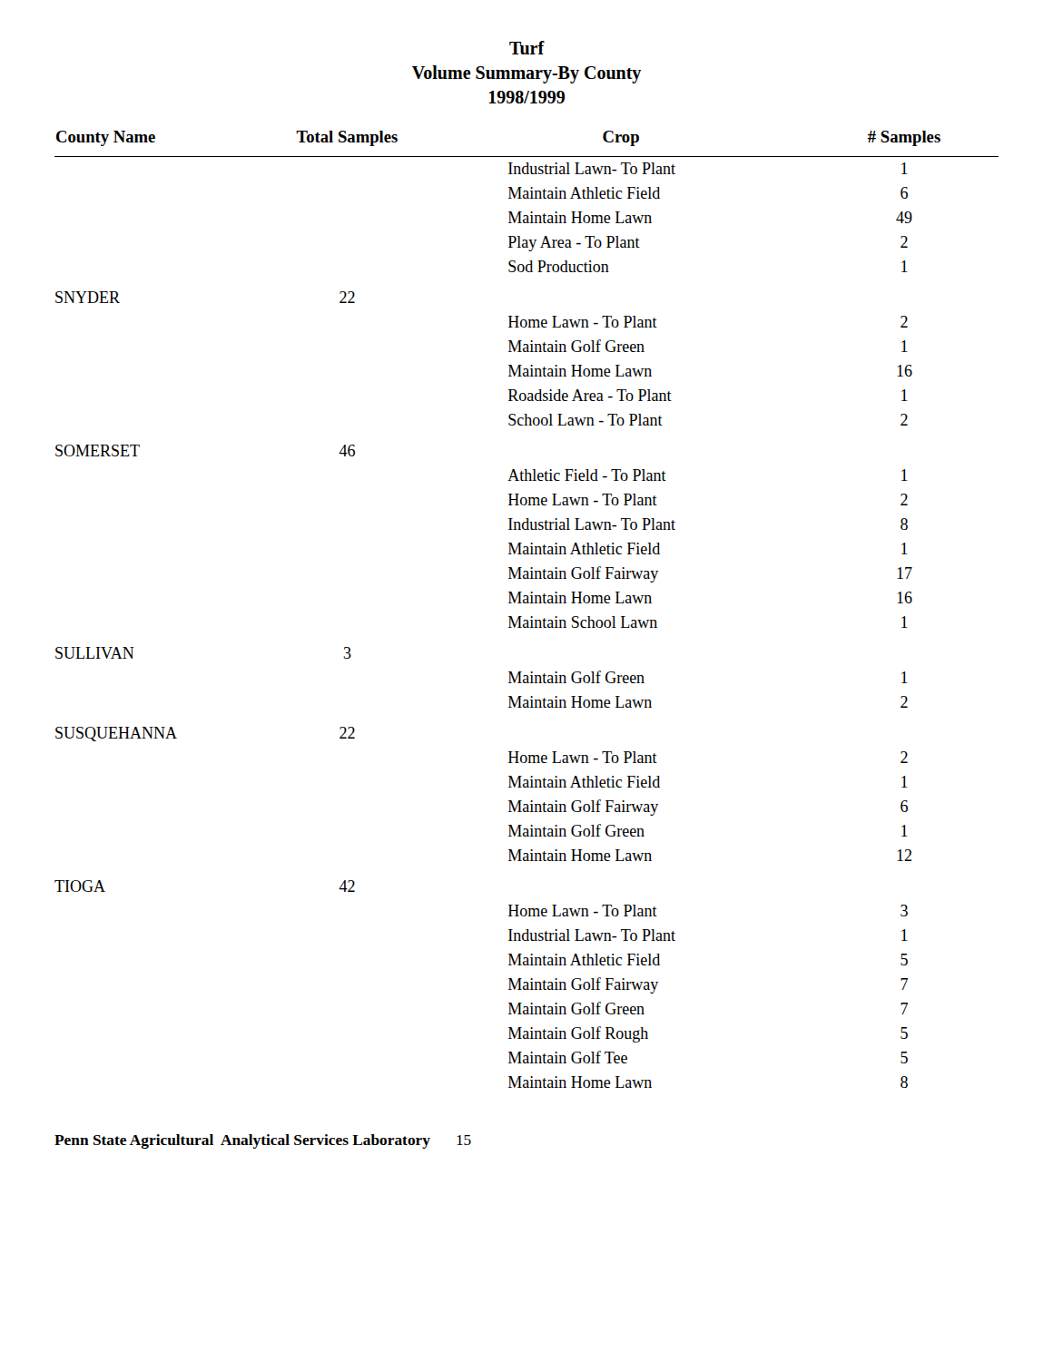Turf
Volume Summary-By County
1998/1999
| County Name | Total Samples | Crop | # Samples |
| --- | --- | --- | --- |
| | | Industrial Lawn- To Plant | 1 |
| | | Maintain Athletic Field | 6 |
| | | Maintain Home Lawn | 49 |
| | | Play Area - To Plant | 2 |
| | | Sod Production | 1 |
| SNYDER | 22 | | |
| | | Home Lawn - To Plant | 2 |
| | | Maintain Golf Green | 1 |
| | | Maintain Home Lawn | 16 |
| | | Roadside Area - To Plant | 1 |
| | | School Lawn - To Plant | 2 |
| SOMERSET | 46 | | |
| | | Athletic Field - To Plant | 1 |
| | | Home Lawn - To Plant | 2 |
| | | Industrial Lawn- To Plant | 8 |
| | | Maintain Athletic Field | 1 |
| | | Maintain Golf Fairway | 17 |
| | | Maintain Home Lawn | 16 |
| | | Maintain School Lawn | 1 |
| SULLIVAN | 3 | | |
| | | Maintain Golf Green | 1 |
| | | Maintain Home Lawn | 2 |
| SUSQUEHANNA | 22 | | |
| | | Home Lawn - To Plant | 2 |
| | | Maintain Athletic Field | 1 |
| | | Maintain Golf Fairway | 6 |
| | | Maintain Golf Green | 1 |
| | | Maintain Home Lawn | 12 |
| TIOGA | 42 | | |
| | | Home Lawn - To Plant | 3 |
| | | Industrial Lawn- To Plant | 1 |
| | | Maintain Athletic Field | 5 |
| | | Maintain Golf Fairway | 7 |
| | | Maintain Golf Green | 7 |
| | | Maintain Golf Rough | 5 |
| | | Maintain Golf Tee | 5 |
| | | Maintain Home Lawn | 8 |
Penn State Agricultural Analytical Services Laboratory 15